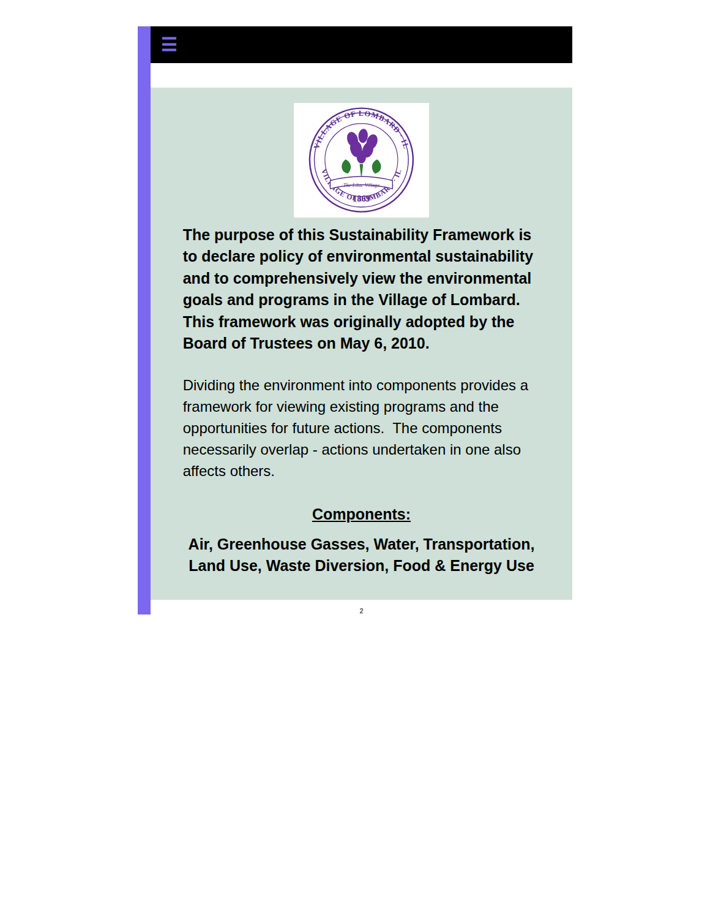☰
VILLAGE OF LOMBARD · IL VILLAGE OF LOMBARD · IL The Lilac Village 1869
The purpose of this Sustainability Framework is to declare policy of environmental sustainability and to comprehensively view the environmental goals and programs in the Village of Lombard. This framework was originally adopted by the Board of Trustees on May 6, 2010.
Dividing the environment into components provides a framework for viewing existing programs and the opportunities for future actions. The components necessarily overlap - actions undertaken in one also affects others.
Components:
Air, Greenhouse Gasses, Water, Transportation, Land Use, Waste Diversion, Food & Energy Use
2